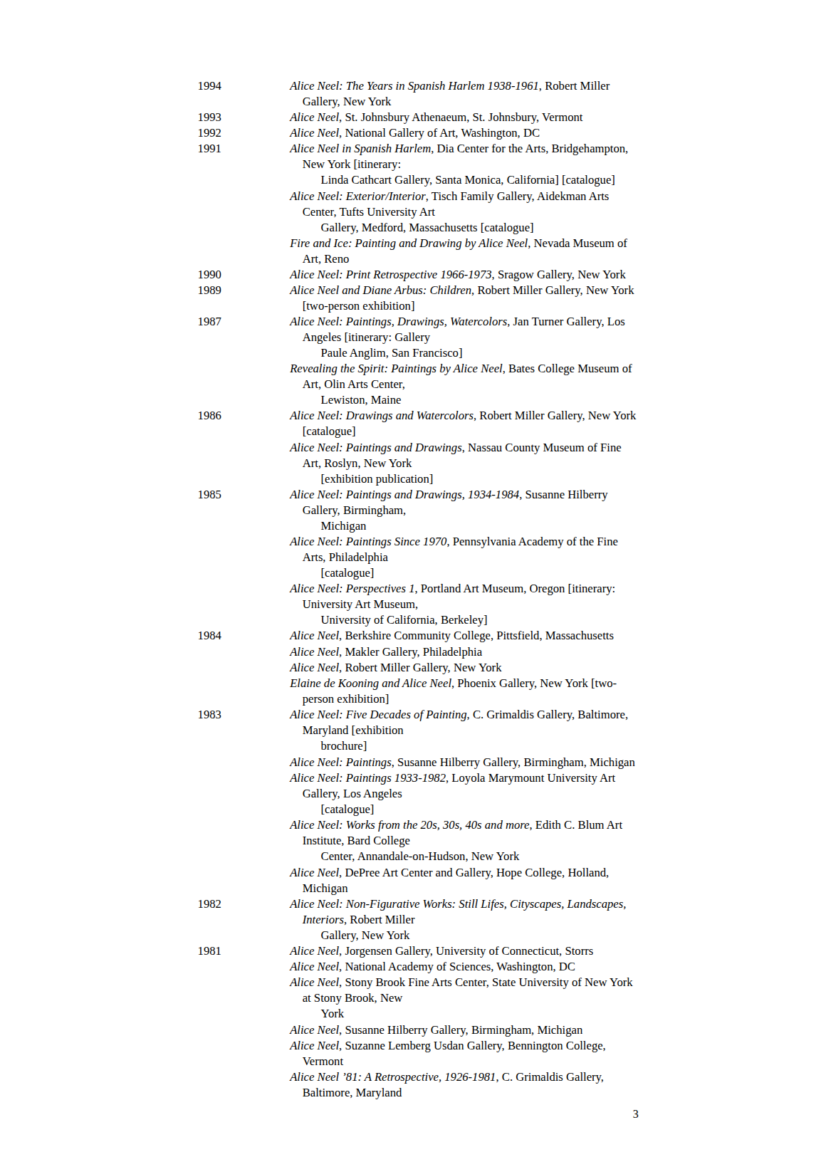| 1994 | Alice Neel: The Years in Spanish Harlem 1938-1961 , Robert Miller Gallery, New York |
| 1993 | Alice Neel , St. Johnsbury Athenaeum, St. Johnsbury, Vermont |
| 1992 | Alice Neel , National Gallery of Art, Washington, DC |
| 1991 | Alice Neel in Spanish Harlem , Dia Center for the Arts, Bridgehampton, New York [itinerary: Linda Cathcart Gallery, Santa Monica, California] [catalogue] Alice Neel: Exterior/Interior , Tisch Family Gallery, Aidekman Arts Center, Tufts University Art Gallery, Medford, Massachusetts [catalogue] Fire and Ice: Painting and Drawing by Alice Neel , Nevada Museum of Art, Reno |
| 1990 | Alice Neel: Print Retrospective 1966-1973 , Sragow Gallery, New York |
| 1989 | Alice Neel and Diane Arbus: Children , Robert Miller Gallery, New York [two-person exhibition] |
| 1987 | Alice Neel: Paintings, Drawings, Watercolors , Jan Turner Gallery, Los Angeles [itinerary: Gallery Paule Anglim, San Francisco] Revealing the Spirit: Paintings by Alice Neel , Bates College Museum of Art, Olin Arts Center, Lewiston, Maine |
| 1986 | Alice Neel: Drawings and Watercolors , Robert Miller Gallery, New York [catalogue] Alice Neel: Paintings and Drawings , Nassau County Museum of Fine Art, Roslyn, New York [exhibition publication] |
| 1985 | Alice Neel: Paintings and Drawings, 1934-1984 , Susanne Hilberry Gallery, Birmingham, Michigan Alice Neel: Paintings Since 1970 , Pennsylvania Academy of the Fine Arts, Philadelphia [catalogue] Alice Neel: Perspectives 1 , Portland Art Museum, Oregon [itinerary: University Art Museum, University of California, Berkeley] |
| 1984 | Alice Neel , Berkshire Community College, Pittsfield, Massachusetts Alice Neel , Makler Gallery, Philadelphia Alice Neel , Robert Miller Gallery, New York Elaine de Kooning and Alice Neel , Phoenix Gallery, New York [two-person exhibition] |
| 1983 | Alice Neel: Five Decades of Painting , C. Grimaldis Gallery, Baltimore, Maryland [exhibition brochure] Alice Neel: Paintings , Susanne Hilberry Gallery, Birmingham, Michigan Alice Neel: Paintings 1933-1982 , Loyola Marymount University Art Gallery, Los Angeles [catalogue] Alice Neel: Works from the 20s, 30s, 40s and more , Edith C. Blum Art Institute, Bard College Center, Annandale-on-Hudson, New York Alice Neel , DePree Art Center and Gallery, Hope College, Holland, Michigan |
| 1982 | Alice Neel: Non-Figurative Works: Still Lifes, Cityscapes, Landscapes, Interiors , Robert Miller Gallery, New York |
| 1981 | Alice Neel , Jorgensen Gallery, University of Connecticut, Storrs Alice Neel , National Academy of Sciences, Washington, DC Alice Neel , Stony Brook Fine Arts Center, State University of New York at Stony Brook, New York Alice Neel , Susanne Hilberry Gallery, Birmingham, Michigan Alice Neel , Suzanne Lemberg Usdan Gallery, Bennington College, Vermont Alice Neel ’81: A Retrospective, 1926-1981 , C. Grimaldis Gallery, Baltimore, Maryland |
3